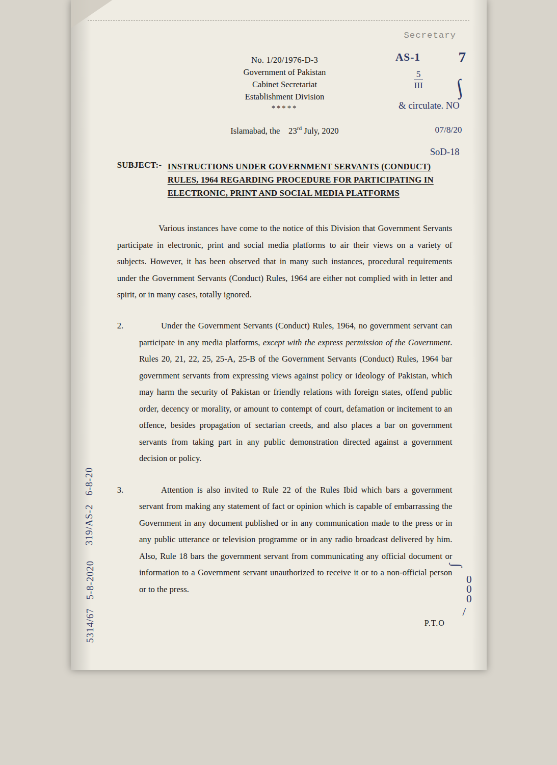Secretary
AS-1
5 III
7
∫
& circulate. NO
07/8/20
SoD-18
319/AS-2 6-8-20
5314/67 5-8-2020
∫
0
0
0
/
No. 1/20/1976-D-3
Government of Pakistan
Cabinet Secretariat
Establishment Division
*****
Islamabad, the 23rd July, 2020
SUBJECT:-
Instructions under Government Servants (Conduct) Rules, 1964 regarding procedure for participating in electronic, print and social media platforms
Various instances have come to the notice of this Division that Government Servants participate in electronic, print and social media platforms to air their views on a variety of subjects. However, it has been observed that in many such instances, procedural requirements under the Government Servants (Conduct) Rules, 1964 are either not complied with in letter and spirit, or in many cases, totally ignored.
2. Under the Government Servants (Conduct) Rules, 1964, no government servant can participate in any media platforms, except with the express permission of the Government. Rules 20, 21, 22, 25, 25-A, 25-B of the Government Servants (Conduct) Rules, 1964 bar government servants from expressing views against policy or ideology of Pakistan, which may harm the security of Pakistan or friendly relations with foreign states, offend public order, decency or morality, or amount to contempt of court, defamation or incitement to an offence, besides propagation of sectarian creeds, and also places a bar on government servants from taking part in any public demonstration directed against a government decision or policy.
3. Attention is also invited to Rule 22 of the Rules Ibid which bars a government servant from making any statement of fact or opinion which is capable of embarrassing the Government in any document published or in any communication made to the press or in any public utterance or television programme or in any radio broadcast delivered by him. Also, Rule 18 bars the government servant from communicating any official document or information to a Government servant unauthorized to receive it or to a non-official person or to the press.
P.T.O